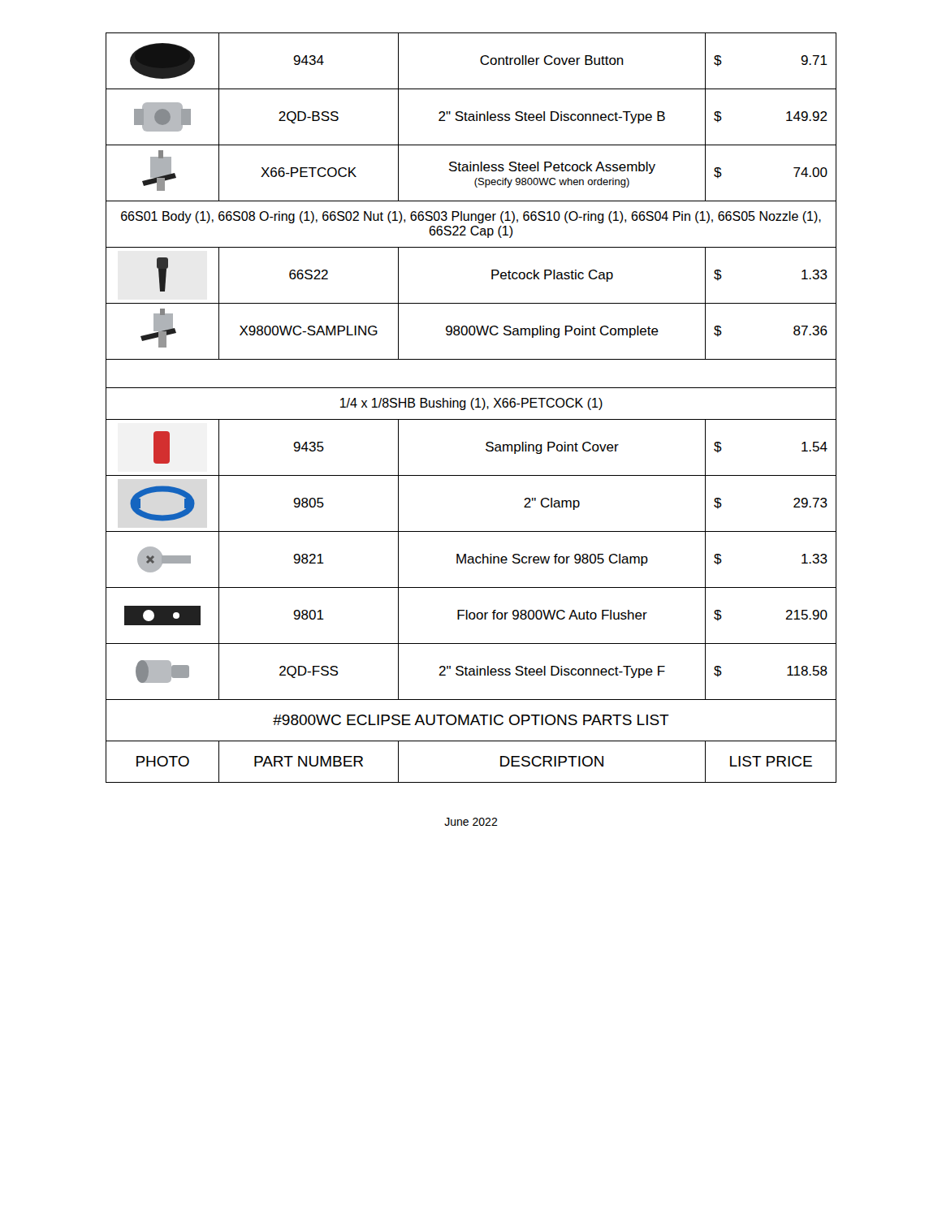| | 9434 | Controller Cover Button | $ 9.71 |
| | 2QD-BSS | 2" Stainless Steel Disconnect-Type B | $ 149.92 |
| | X66-PETCOCK | Stainless Steel Petcock Assembly (Specify 9800WC when ordering) | $ 74.00 |
| 66S01 Body (1), 66S08 O-ring (1), 66S02 Nut (1), 66S03 Plunger (1), 66S10 (O-ring (1), 66S04 Pin (1), 66S05 Nozzle (1), 66S22 Cap (1) |
| | 66S22 | Petcock Plastic Cap | $ 1.33 |
| | X9800WC-SAMPLING | 9800WC Sampling Point Complete | $ 87.36 |
| 1/4 x 1/8SHB Bushing (1), X66-PETCOCK (1) |
| | 9435 | Sampling Point Cover | $ 1.54 |
| | 9805 | 2" Clamp | $ 29.73 |
| | 9821 | Machine Screw for 9805 Clamp | $ 1.33 |
| | 9801 | Floor for 9800WC Auto Flusher | $ 215.90 |
| | 2QD-FSS | 2" Stainless Steel Disconnect-Type F | $ 118.58 |
| #9800WC ECLIPSE AUTOMATIC OPTIONS PARTS LIST |
| PHOTO | PART NUMBER | DESCRIPTION | LIST PRICE |
June 2022